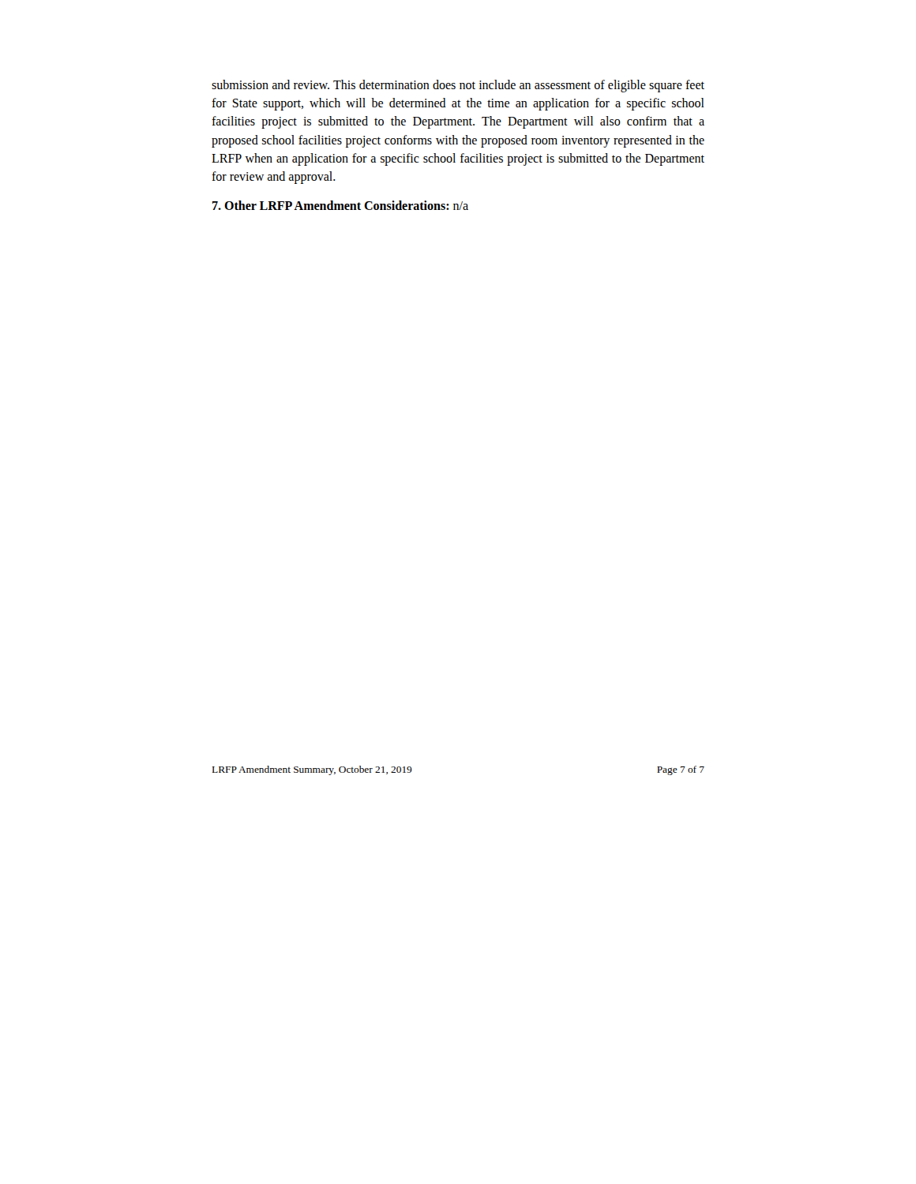submission and review. This determination does not include an assessment of eligible square feet for State support, which will be determined at the time an application for a specific school facilities project is submitted to the Department. The Department will also confirm that a proposed school facilities project conforms with the proposed room inventory represented in the LRFP when an application for a specific school facilities project is submitted to the Department for review and approval.
7. Other LRFP Amendment Considerations: n/a
LRFP Amendment Summary, October 21, 2019
Page 7 of 7